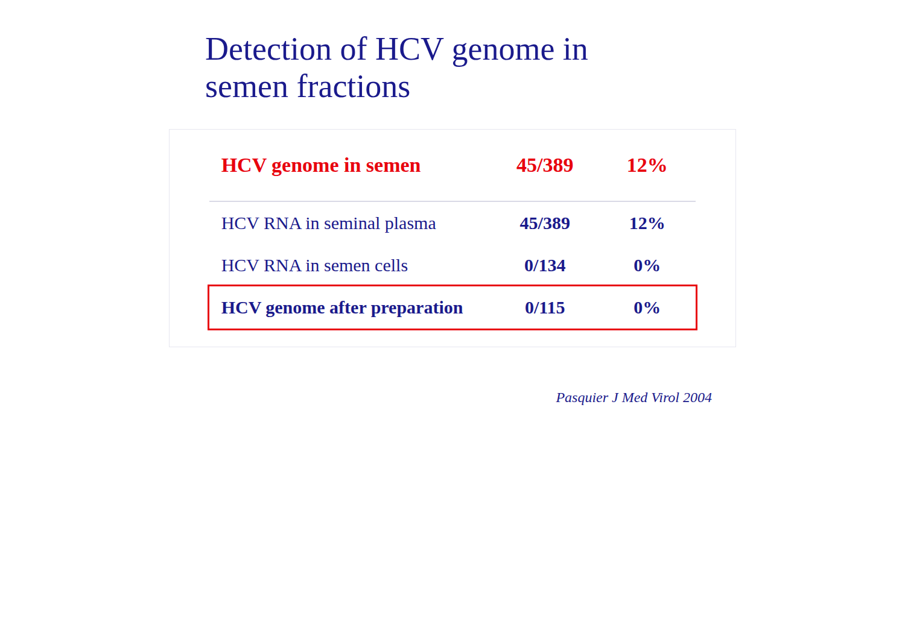Detection of HCV genome in semen fractions
| HCV genome in semen | 45/389 | 12% |
| HCV RNA in seminal plasma | 45/389 | 12% |
| HCV RNA in semen cells | 0/134 | 0% |
| HCV genome after preparation | 0/115 | 0% |
Pasquier J Med Virol 2004